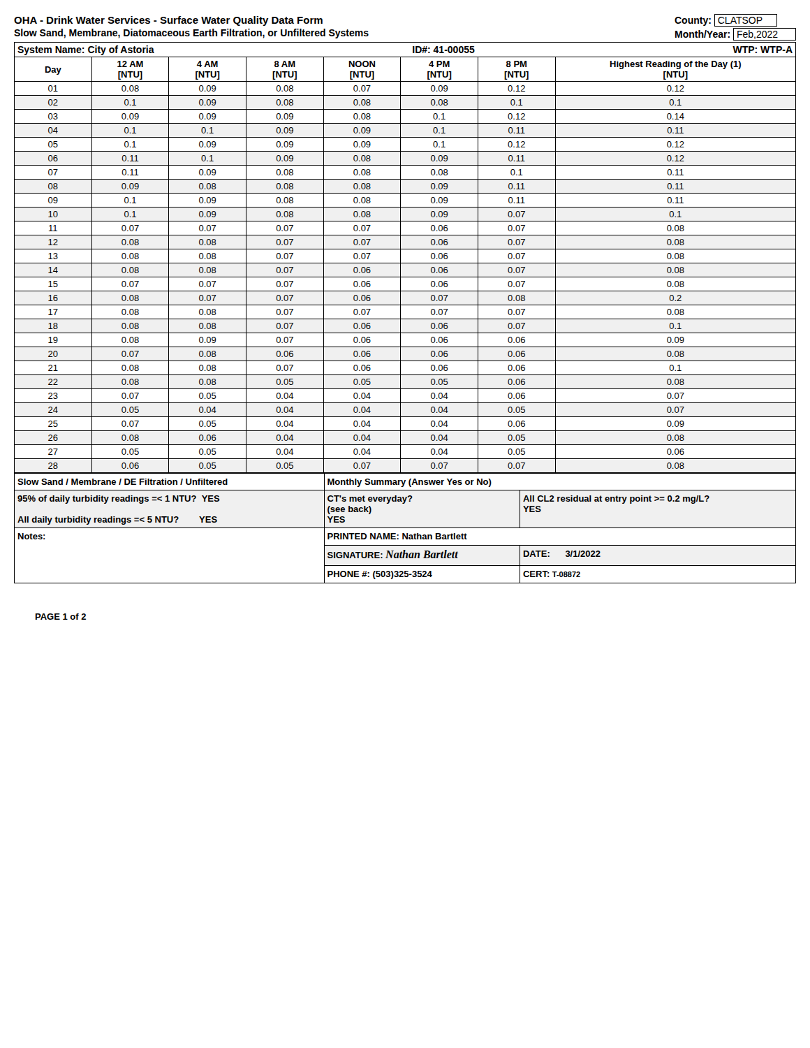OHA - Drink Water Services - Surface Water Quality Data Form
Slow Sand, Membrane, Diatomaceous Earth Filtration, or Unfiltered Systems
County: CLATSOP
Month/Year: Feb,2022
System Name: City of Astoria ID#: 41-00055 WTP: WTP-A
| Day | 12 AM [NTU] | 4 AM [NTU] | 8 AM [NTU] | NOON [NTU] | 4 PM [NTU] | 8 PM [NTU] | Highest Reading of the Day (1) [NTU] |
| --- | --- | --- | --- | --- | --- | --- | --- |
| 01 | 0.08 | 0.09 | 0.08 | 0.07 | 0.09 | 0.12 | 0.12 |
| 02 | 0.1 | 0.09 | 0.08 | 0.08 | 0.08 | 0.1 | 0.1 |
| 03 | 0.09 | 0.09 | 0.09 | 0.08 | 0.1 | 0.12 | 0.14 |
| 04 | 0.1 | 0.1 | 0.09 | 0.09 | 0.1 | 0.11 | 0.11 |
| 05 | 0.1 | 0.09 | 0.09 | 0.09 | 0.1 | 0.12 | 0.12 |
| 06 | 0.11 | 0.1 | 0.09 | 0.08 | 0.09 | 0.11 | 0.12 |
| 07 | 0.11 | 0.09 | 0.08 | 0.08 | 0.08 | 0.1 | 0.11 |
| 08 | 0.09 | 0.08 | 0.08 | 0.08 | 0.09 | 0.11 | 0.11 |
| 09 | 0.1 | 0.09 | 0.08 | 0.08 | 0.09 | 0.11 | 0.11 |
| 10 | 0.1 | 0.09 | 0.08 | 0.08 | 0.09 | 0.07 | 0.1 |
| 11 | 0.07 | 0.07 | 0.07 | 0.07 | 0.06 | 0.07 | 0.08 |
| 12 | 0.08 | 0.08 | 0.07 | 0.07 | 0.06 | 0.07 | 0.08 |
| 13 | 0.08 | 0.08 | 0.07 | 0.07 | 0.06 | 0.07 | 0.08 |
| 14 | 0.08 | 0.08 | 0.07 | 0.06 | 0.06 | 0.07 | 0.08 |
| 15 | 0.07 | 0.07 | 0.07 | 0.06 | 0.06 | 0.07 | 0.08 |
| 16 | 0.08 | 0.07 | 0.07 | 0.06 | 0.07 | 0.08 | 0.2 |
| 17 | 0.08 | 0.08 | 0.07 | 0.07 | 0.07 | 0.07 | 0.08 |
| 18 | 0.08 | 0.08 | 0.07 | 0.06 | 0.06 | 0.07 | 0.1 |
| 19 | 0.08 | 0.09 | 0.07 | 0.06 | 0.06 | 0.06 | 0.09 |
| 20 | 0.07 | 0.08 | 0.06 | 0.06 | 0.06 | 0.06 | 0.08 |
| 21 | 0.08 | 0.08 | 0.07 | 0.06 | 0.06 | 0.06 | 0.1 |
| 22 | 0.08 | 0.08 | 0.05 | 0.05 | 0.05 | 0.06 | 0.08 |
| 23 | 0.07 | 0.05 | 0.04 | 0.04 | 0.04 | 0.06 | 0.07 |
| 24 | 0.05 | 0.04 | 0.04 | 0.04 | 0.04 | 0.05 | 0.07 |
| 25 | 0.07 | 0.05 | 0.04 | 0.04 | 0.04 | 0.06 | 0.09 |
| 26 | 0.08 | 0.06 | 0.04 | 0.04 | 0.04 | 0.05 | 0.08 |
| 27 | 0.05 | 0.05 | 0.04 | 0.04 | 0.04 | 0.05 | 0.06 |
| 28 | 0.06 | 0.05 | 0.05 | 0.07 | 0.07 | 0.07 | 0.08 |
| Slow Sand / Membrane / DE Filtration / Unfiltered | Monthly Summary (Answer Yes or No) |
| 95% of daily turbidity readings =< 1 NTU? YES All daily turbidity readings =< 5 NTU? YES | CT's met everyday? (see back) YES | All CL2 residual at entry point >= 0.2 mg/L? YES |
| Notes: | PRINTED NAME: Nathan Bartlett |
| SIGNATURE: Nathan Bartlett | DATE: 3/1/2022 |
| PHONE #: (503)325-3524 | CERT: T-08872 |
PAGE 1 of 2